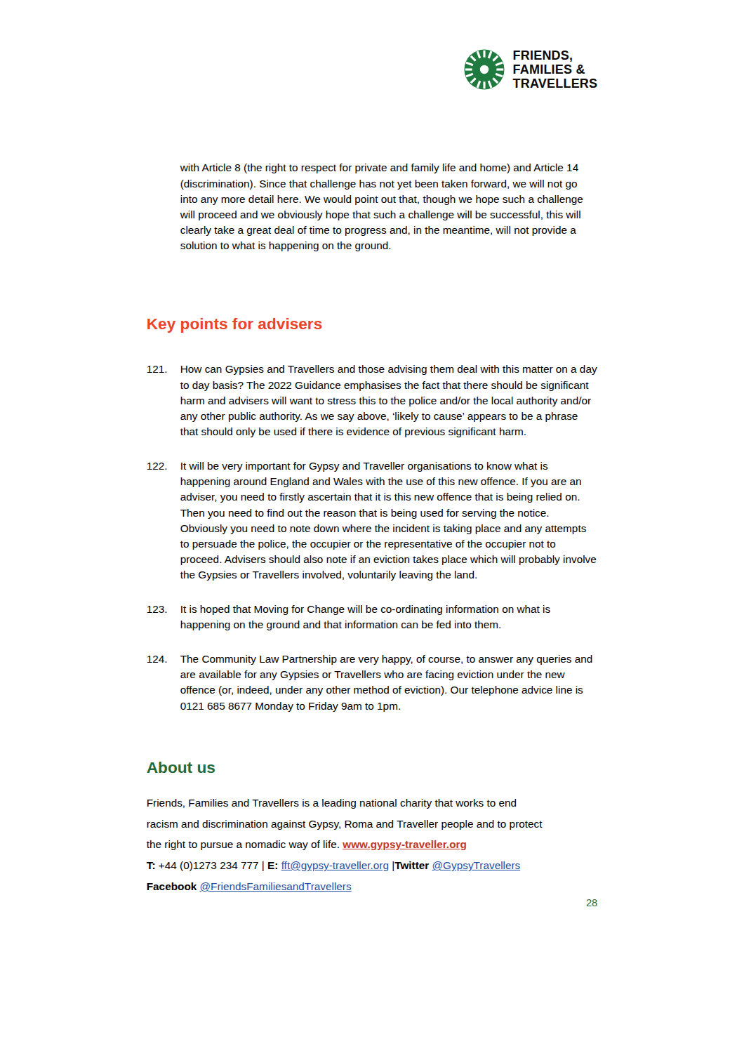Friends,
Families &
Travellers
with Article 8 (the right to respect for private and family life and home) and Article 14 (discrimination). Since that challenge has not yet been taken forward, we will not go into any more detail here. We would point out that, though we hope such a challenge will proceed and we obviously hope that such a challenge will be successful, this will clearly take a great deal of time to progress and, in the meantime, will not provide a solution to what is happening on the ground.
Key points for advisers
121. How can Gypsies and Travellers and those advising them deal with this matter on a day to day basis? The 2022 Guidance emphasises the fact that there should be significant harm and advisers will want to stress this to the police and/or the local authority and/or any other public authority. As we say above, ‘likely to cause’ appears to be a phrase that should only be used if there is evidence of previous significant harm.
122. It will be very important for Gypsy and Traveller organisations to know what is happening around England and Wales with the use of this new offence. If you are an adviser, you need to firstly ascertain that it is this new offence that is being relied on. Then you need to find out the reason that is being used for serving the notice. Obviously you need to note down where the incident is taking place and any attempts to persuade the police, the occupier or the representative of the occupier not to proceed. Advisers should also note if an eviction takes place which will probably involve the Gypsies or Travellers involved, voluntarily leaving the land.
123. It is hoped that Moving for Change will be co-ordinating information on what is happening on the ground and that information can be fed into them.
124. The Community Law Partnership are very happy, of course, to answer any queries and are available for any Gypsies or Travellers who are facing eviction under the new offence (or, indeed, under any other method of eviction). Our telephone advice line is 0121 685 8677 Monday to Friday 9am to 1pm.
About us
Friends, Families and Travellers is a leading national charity that works to end
racism and discrimination against Gypsy, Roma and Traveller people and to protect
the right to pursue a nomadic way of life. www.gypsy-traveller.org
T: +44 (0)1273 234 777 | E: fft@gypsy-traveller.org |Twitter @GypsyTravellers
Facebook @FriendsFamiliesandTravellers
28